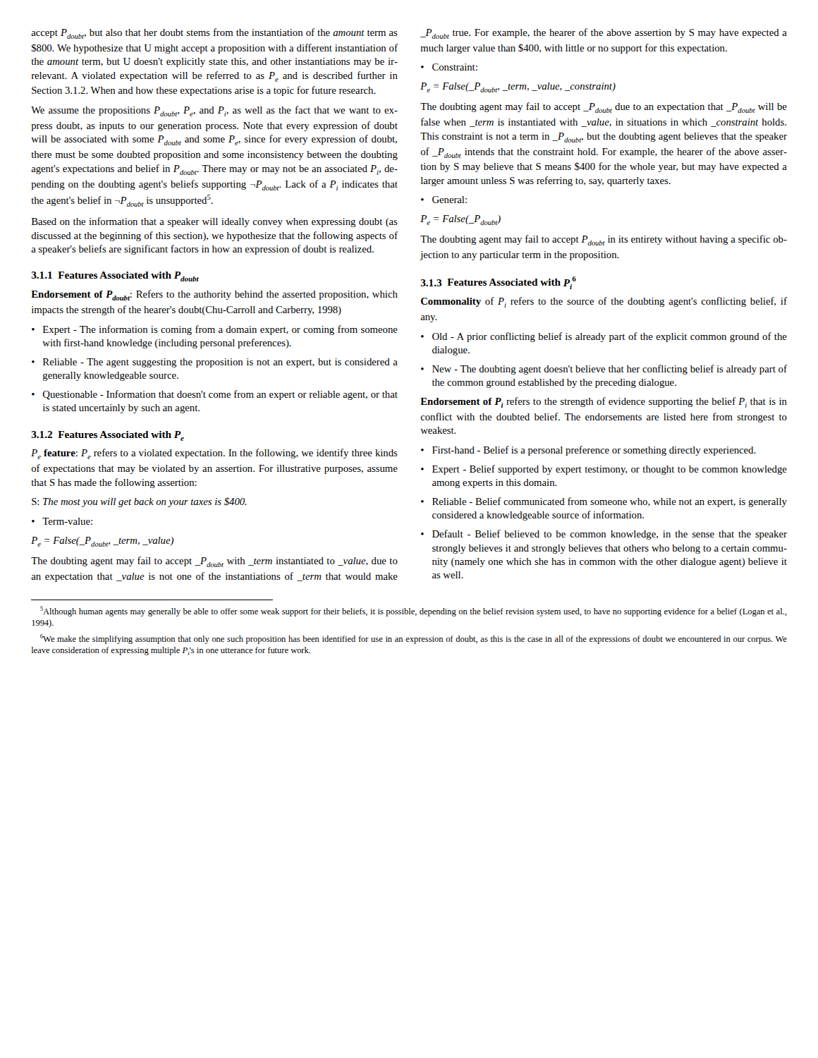accept Pdoubt, but also that her doubt stems from the instantiation of the amount term as $800. We hypothesize that U might accept a proposition with a different instantiation of the amount term, but U doesn't explicitly state this, and other instantiations may be irrelevant. A violated expectation will be referred to as Pe and is described further in Section 3.1.2. When and how these expectations arise is a topic for future research.
We assume the propositions Pdoubt, Pe, and Pi, as well as the fact that we want to express doubt, as inputs to our generation process. Note that every expression of doubt will be associated with some Pdoubt and some Pe, since for every expression of doubt, there must be some doubted proposition and some inconsistency between the doubting agent's expectations and belief in Pdoubt. There may or may not be an associated Pi, depending on the doubting agent's beliefs supporting ¬Pdoubt. Lack of a Pi indicates that the agent's belief in ¬Pdoubt is unsupported5.
Based on the information that a speaker will ideally convey when expressing doubt (as discussed at the beginning of this section), we hypothesize that the following aspects of a speaker's beliefs are significant factors in how an expression of doubt is realized.
3.1.1 Features Associated with Pdoubt
Endorsement of Pdoubt: Refers to the authority behind the asserted proposition, which impacts the strength of the hearer's doubt(Chu-Carroll and Carberry, 1998)
Expert - The information is coming from a domain expert, or coming from someone with first-hand knowledge (including personal preferences).
Reliable - The agent suggesting the proposition is not an expert, but is considered a generally knowledgeable source.
Questionable - Information that doesn't come from an expert or reliable agent, or that is stated uncertainly by such an agent.
3.1.2 Features Associated with Pe
Pe feature: Pe refers to a violated expectation. In the following, we identify three kinds of expectations that may be violated by an assertion. For illustrative purposes, assume that S has made the following assertion:
S: The most you will get back on your taxes is $400.
Term-value:
Pe = False(_Pdoubt, _term, _value)
The doubting agent may fail to accept _Pdoubt with _term instantiated to _value, due to an expectation that _value is not one of the instantiations of _term that would make _Pdoubt true. For example, the hearer of the above assertion by S may have expected a much larger value than $400, with little or no support for this expectation.
Constraint:
Pe = False(_Pdoubt, _term, _value, _constraint)
The doubting agent may fail to accept _Pdoubt due to an expectation that _Pdoubt will be false when _term is instantiated with _value, in situations in which _constraint holds. This constraint is not a term in _Pdoubt, but the doubting agent believes that the speaker of _Pdoubt intends that the constraint hold. For example, the hearer of the above assertion by S may believe that S means $400 for the whole year, but may have expected a larger amount unless S was referring to, say, quarterly taxes.
General:
Pe = False(_Pdoubt)
The doubting agent may fail to accept Pdoubt in its entirety without having a specific objection to any particular term in the proposition.
3.1.3 Features Associated with Pi 6
Commonality of Pi refers to the source of the doubting agent's conflicting belief, if any.
Old - A prior conflicting belief is already part of the explicit common ground of the dialogue.
New - The doubting agent doesn't believe that her conflicting belief is already part of the common ground established by the preceding dialogue.
Endorsement of Pi refers to the strength of evidence supporting the belief Pi that is in conflict with the doubted belief. The endorsements are listed here from strongest to weakest.
First-hand - Belief is a personal preference or something directly experienced.
Expert - Belief supported by expert testimony, or thought to be common knowledge among experts in this domain.
Reliable - Belief communicated from someone who, while not an expert, is generally considered a knowledgeable source of information.
Default - Belief believed to be common knowledge, in the sense that the speaker strongly believes it and strongly believes that others who belong to a certain community (namely one which she has in common with the other dialogue agent) believe it as well.
5 Although human agents may generally be able to offer some weak support for their beliefs, it is possible, depending on the belief revision system used, to have no supporting evidence for a belief (Logan et al., 1994).
6 We make the simplifying assumption that only one such proposition has been identified for use in an expression of doubt, as this is the case in all of the expressions of doubt we encountered in our corpus. We leave consideration of expressing multiple Pi's in one utterance for future work.